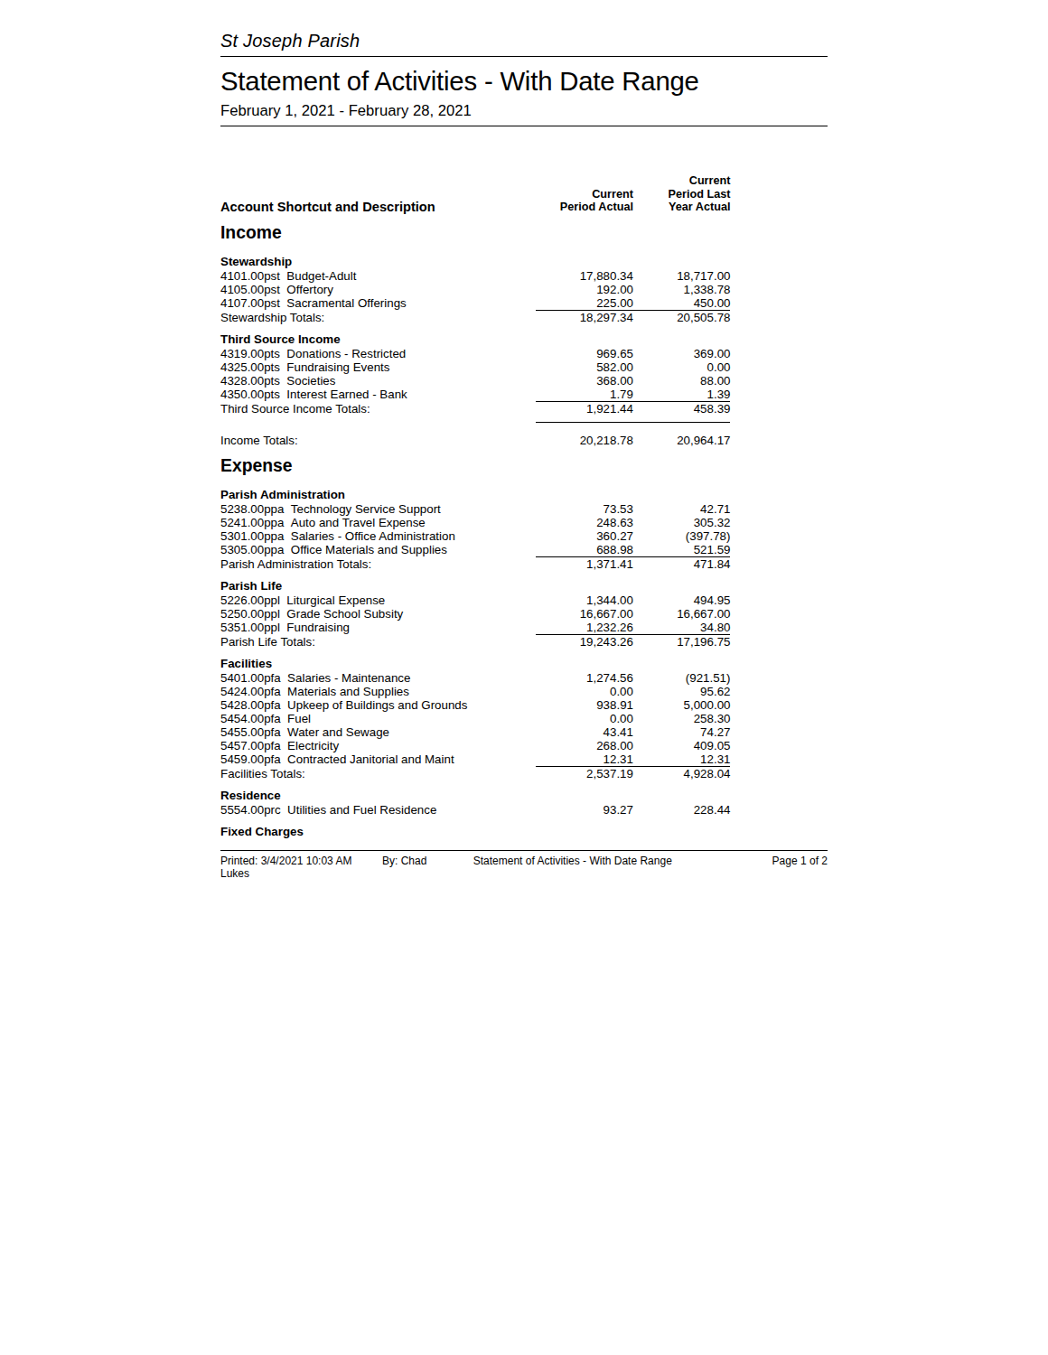St Joseph Parish
Statement of Activities - With Date Range
February 1, 2021 - February 28, 2021
| Account Shortcut and Description | Current Period Actual | Current Period Last Year Actual | |
| --- | --- | --- | --- |
| Income |
| Stewardship |
| 4101.00pst Budget-Adult | 17,880.34 | 18,717.00 | |
| 4105.00pst Offertory | 192.00 | 1,338.78 | |
| 4107.00pst Sacramental Offerings | 225.00 | 450.00 | |
| Stewardship Totals: | 18,297.34 | 20,505.78 | |
| Third Source Income |
| 4319.00pts Donations - Restricted | 969.65 | 369.00 | |
| 4325.00pts Fundraising Events | 582.00 | 0.00 | |
| 4328.00pts Societies | 368.00 | 88.00 | |
| 4350.00pts Interest Earned - Bank | 1.79 | 1.39 | |
| Third Source Income Totals: | 1,921.44 | 458.39 | |
| Income Totals: | 20,218.78 | 20,964.17 | |
| Expense |
| Parish Administration |
| 5238.00ppa Technology Service Support | 73.53 | 42.71 | |
| 5241.00ppa Auto and Travel Expense | 248.63 | 305.32 | |
| 5301.00ppa Salaries - Office Administration | 360.27 | (397.78) | |
| 5305.00ppa Office Materials and Supplies | 688.98 | 521.59 | |
| Parish Administration Totals: | 1,371.41 | 471.84 | |
| Parish Life |
| 5226.00ppl Liturgical Expense | 1,344.00 | 494.95 | |
| 5250.00ppl Grade School Subsity | 16,667.00 | 16,667.00 | |
| 5351.00ppl Fundraising | 1,232.26 | 34.80 | |
| Parish Life Totals: | 19,243.26 | 17,196.75 | |
| Facilities |
| 5401.00pfa Salaries - Maintenance | 1,274.56 | (921.51) | |
| 5424.00pfa Materials and Supplies | 0.00 | 95.62 | |
| 5428.00pfa Upkeep of Buildings and Grounds | 938.91 | 5,000.00 | |
| 5454.00pfa Fuel | 0.00 | 258.30 | |
| 5455.00pfa Water and Sewage | 43.41 | 74.27 | |
| 5457.00pfa Electricity | 268.00 | 409.05 | |
| 5459.00pfa Contracted Janitorial and Maint | 12.31 | 12.31 | |
| Facilities Totals: | 2,537.19 | 4,928.04 | |
| Residence |
| 5554.00prc Utilities and Fuel Residence | 93.27 | 228.44 | |
| Fixed Charges |
| Printed: 3/4/2021 10:03 AM By: Chad Lukes | Statement of Activities - With Date Range | Page 1 of 2 |